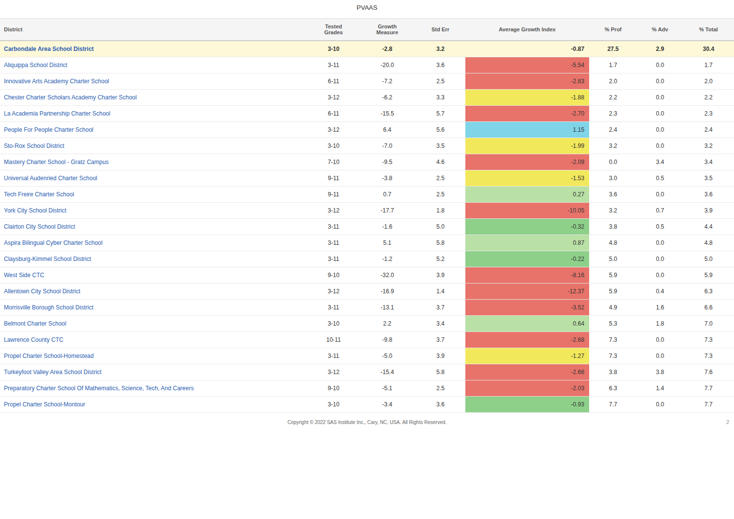PVAAS
| District | Tested Grades | Growth Measure | Std Err | Average Growth Index | % Prof | % Adv | % Total |
| --- | --- | --- | --- | --- | --- | --- | --- |
| Carbondale Area School District | 3-10 | -2.8 | 3.2 | -0.87 | 27.5 | 2.9 | 30.4 |
| Aliquippa School District | 3-11 | -20.0 | 3.6 | -5.54 | 1.7 | 0.0 | 1.7 |
| Innovative Arts Academy Charter School | 6-11 | -7.2 | 2.5 | -2.83 | 2.0 | 0.0 | 2.0 |
| Chester Charter Scholars Academy Charter School | 3-12 | -6.2 | 3.3 | -1.88 | 2.2 | 0.0 | 2.2 |
| La Academia Partnership Charter School | 6-11 | -15.5 | 5.7 | -2.70 | 2.3 | 0.0 | 2.3 |
| People For People Charter School | 3-12 | 6.4 | 5.6 | 1.15 | 2.4 | 0.0 | 2.4 |
| Sto-Rox School District | 3-10 | -7.0 | 3.5 | -1.99 | 3.2 | 0.0 | 3.2 |
| Mastery Charter School - Gratz Campus | 7-10 | -9.5 | 4.6 | -2.09 | 0.0 | 3.4 | 3.4 |
| Universal Audenried Charter School | 9-11 | -3.8 | 2.5 | -1.53 | 3.0 | 0.5 | 3.5 |
| Tech Freire Charter School | 9-11 | 0.7 | 2.5 | 0.27 | 3.6 | 0.0 | 3.6 |
| York City School District | 3-12 | -17.7 | 1.8 | -10.05 | 3.2 | 0.7 | 3.9 |
| Clairton City School District | 3-11 | -1.6 | 5.0 | -0.32 | 3.8 | 0.5 | 4.4 |
| Aspira Bilingual Cyber Charter School | 3-11 | 5.1 | 5.8 | 0.87 | 4.8 | 0.0 | 4.8 |
| Claysburg-Kimmel School District | 3-11 | -1.2 | 5.2 | -0.22 | 5.0 | 0.0 | 5.0 |
| West Side CTC | 9-10 | -32.0 | 3.9 | -8.16 | 5.9 | 0.0 | 5.9 |
| Allentown City School District | 3-12 | -16.9 | 1.4 | -12.37 | 5.9 | 0.4 | 6.3 |
| Morrisville Borough School District | 3-11 | -13.1 | 3.7 | -3.52 | 4.9 | 1.6 | 6.6 |
| Belmont Charter School | 3-10 | 2.2 | 3.4 | 0.64 | 5.3 | 1.8 | 7.0 |
| Lawrence County CTC | 10-11 | -9.8 | 3.7 | -2.68 | 7.3 | 0.0 | 7.3 |
| Propel Charter School-Homestead | 3-11 | -5.0 | 3.9 | -1.27 | 7.3 | 0.0 | 7.3 |
| Turkeyfoot Valley Area School District | 3-12 | -15.4 | 5.8 | -2.66 | 3.8 | 3.8 | 7.6 |
| Preparatory Charter School Of Mathematics, Science, Tech, And Careers | 9-10 | -5.1 | 2.5 | -2.03 | 6.3 | 1.4 | 7.7 |
| Propel Charter School-Montour | 3-10 | -3.4 | 3.6 | -0.93 | 7.7 | 0.0 | 7.7 |
Copyright © 2022 SAS Institute Inc., Cary, NC, USA. All Rights Reserved. 2